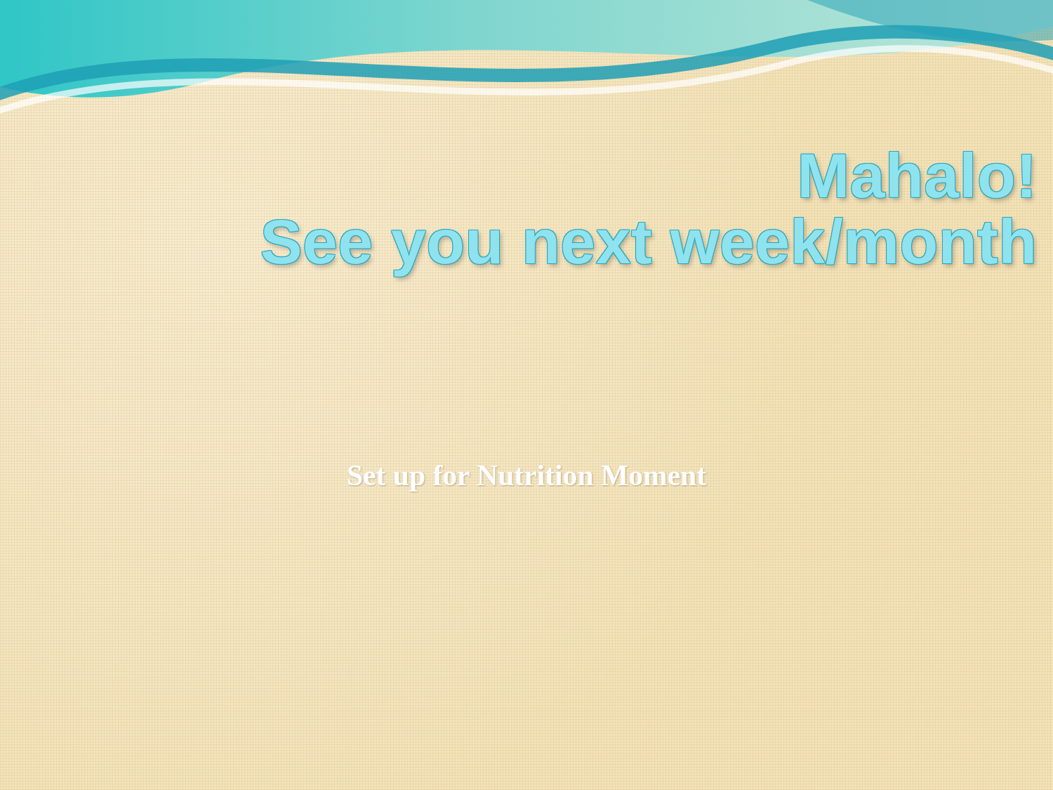Mahalo! See you next week/month
Set up for Nutrition Moment